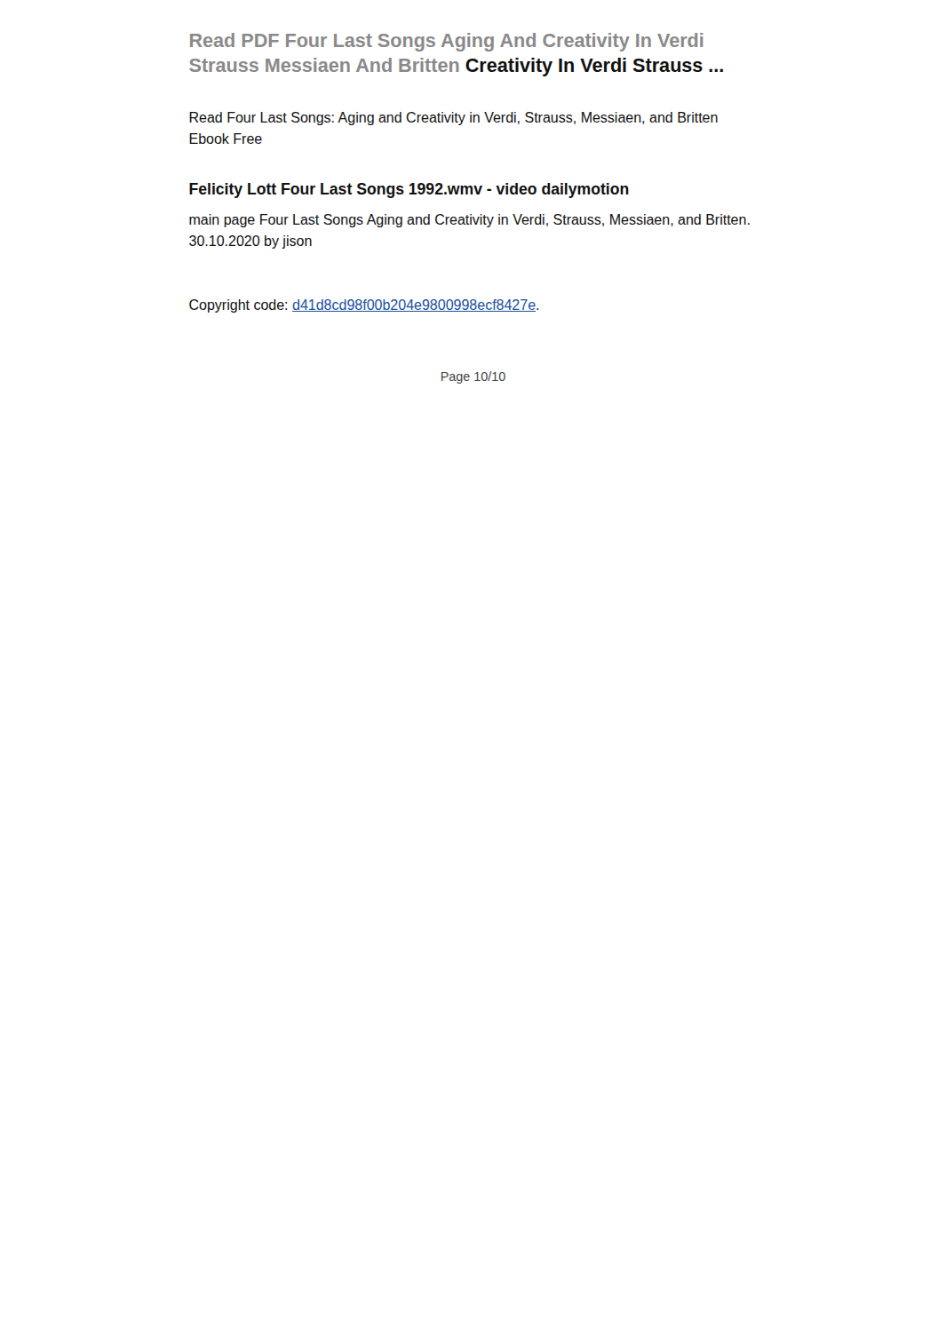Read PDF Four Last Songs Aging And Creativity In Verdi Strauss Messiaen And Britten Creativity In Verdi Strauss ...
Read Four Last Songs: Aging and Creativity in Verdi, Strauss, Messiaen, and Britten Ebook Free
Felicity Lott Four Last Songs 1992.wmv - video dailymotion
main page Four Last Songs Aging and Creativity in Verdi, Strauss, Messiaen, and Britten. 30.10.2020 by jison
Copyright code: d41d8cd98f00b204e9800998ecf8427e.
Page 10/10